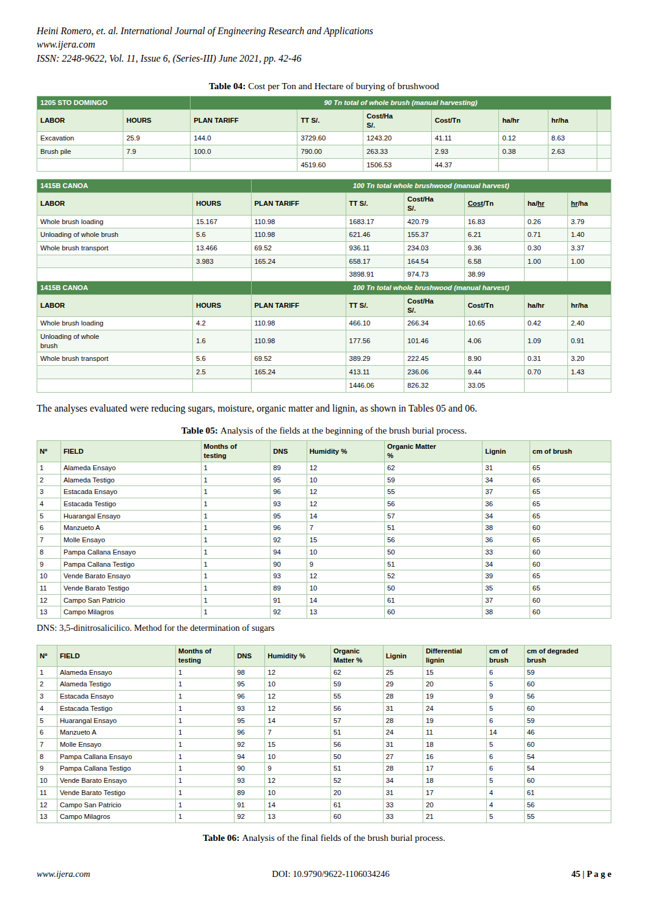Heini Romero, et. al. International Journal of Engineering Research and Applications
www.ijera.com
ISSN: 2248-9622, Vol. 11, Issue 6, (Series-III) June 2021, pp. 42-46
Table 04: Cost per Ton and Hectare of burying of brushwood
| 1205 STO DOMINGO | 90 Tn total of whole brush (manual harvesting) |
| LABOR | HOURS | PLAN TARIFF | TT S/. | Cost/Ha S/. | Cost/Tn | ha/hr | hr/ha | |
| Excavation | 25.9 | 144.0 | 3729.60 | 1243.20 | 41.11 | 0.12 | 8.63 | |
| Brush pile | 7.9 | 100.0 | 790.00 | 263.33 | 2.93 | 0.38 | 2.63 | |
| | | | 4519.60 | 1506.53 | 44.37 | | | |
| 1415B CANOA | 100 Tn total whole brushwood (manual harvest) |
| LABOR | HOURS | PLAN TARIFF | TT S/. | Cost/Ha S/. | Cost /Tn | ha/ hr | hr /ha |
| Whole brush loading | 15.167 | 110.98 | 1683.17 | 420.79 | 16.83 | 0.26 | 3.79 |
| Unloading of whole brush | 5.6 | 110.98 | 621.46 | 155.37 | 6.21 | 0.71 | 1.40 |
| Whole brush transport | 13.466 | 69.52 | 936.11 | 234.03 | 9.36 | 0.30 | 3.37 |
| | 3.983 | 165.24 | 658.17 | 164.54 | 6.58 | 1.00 | 1.00 |
| | | | 3898.91 | 974.73 | 38.99 | | |
| 1415B CANOA | 100 Tn total whole brushwood (manual harvest) |
| LABOR | HOURS | PLAN TARIFF | TT S/. | Cost/Ha S/. | Cost/Tn | ha/hr | hr/ha |
| Whole brush loading | 4.2 | 110.98 | 466.10 | 266.34 | 10.65 | 0.42 | 2.40 |
| Unloading of whole brush | 1.6 | 110.98 | 177.56 | 101.46 | 4.06 | 1.09 | 0.91 |
| Whole brush transport | 5.6 | 69.52 | 389.29 | 222.45 | 8.90 | 0.31 | 3.20 |
| | 2.5 | 165.24 | 413.11 | 236.06 | 9.44 | 0.70 | 1.43 |
| | | | 1446.06 | 826.32 | 33.05 | | |
The analyses evaluated were reducing sugars, moisture, organic matter and lignin, as shown in Tables 05 and 06.
Table 05: Analysis of the fields at the beginning of the brush burial process.
| Nº | FIELD | Months of testing | DNS | Humidity % | Organic Matter % | Lignin | cm of brush |
| --- | --- | --- | --- | --- | --- | --- | --- |
| 1 | Alameda Ensayo | 1 | 89 | 12 | 62 | 31 | 65 |
| 2 | Alameda Testigo | 1 | 95 | 10 | 59 | 34 | 65 |
| 3 | Estacada Ensayo | 1 | 96 | 12 | 55 | 37 | 65 |
| 4 | Estacada Testigo | 1 | 93 | 12 | 56 | 36 | 65 |
| 5 | Huarangal Ensayo | 1 | 95 | 14 | 57 | 34 | 65 |
| 6 | Manzueto A | 1 | 96 | 7 | 51 | 38 | 60 |
| 7 | Molle Ensayo | 1 | 92 | 15 | 56 | 36 | 65 |
| 8 | Pampa Callana Ensayo | 1 | 94 | 10 | 50 | 33 | 60 |
| 9 | Pampa Callana Testigo | 1 | 90 | 9 | 51 | 34 | 60 |
| 10 | Vende Barato Ensayo | 1 | 93 | 12 | 52 | 39 | 65 |
| 11 | Vende Barato Testigo | 1 | 89 | 10 | 50 | 35 | 65 |
| 12 | Campo San Patricio | 1 | 91 | 14 | 61 | 37 | 60 |
| 13 | Campo Milagros | 1 | 92 | 13 | 60 | 38 | 60 |
DNS: 3,5-dinitrosalicilico. Method for the determination of sugars
| Nº | FIELD | Months of testing | DNS | Humidity % | Organic Matter % | Lignin | Differential lignin | cm of brush | cm of degraded brush |
| --- | --- | --- | --- | --- | --- | --- | --- | --- | --- |
| 1 | Alameda Ensayo | 1 | 98 | 12 | 62 | 25 | 15 | 6 | 59 |
| 2 | Alameda Testigo | 1 | 95 | 10 | 59 | 29 | 20 | 5 | 60 |
| 3 | Estacada Ensayo | 1 | 96 | 12 | 55 | 28 | 19 | 9 | 56 |
| 4 | Estacada Testigo | 1 | 93 | 12 | 56 | 31 | 24 | 5 | 60 |
| 5 | Huarangal Ensayo | 1 | 95 | 14 | 57 | 28 | 19 | 6 | 59 |
| 6 | Manzueto A | 1 | 96 | 7 | 51 | 24 | 11 | 14 | 46 |
| 7 | Molle Ensayo | 1 | 92 | 15 | 56 | 31 | 18 | 5 | 60 |
| 8 | Pampa Callana Ensayo | 1 | 94 | 10 | 50 | 27 | 16 | 6 | 54 |
| 9 | Pampa Callana Testigo | 1 | 90 | 9 | 51 | 28 | 17 | 6 | 54 |
| 10 | Vende Barato Ensayo | 1 | 93 | 12 | 52 | 34 | 18 | 5 | 60 |
| 11 | Vende Barato Testigo | 1 | 89 | 10 | 20 | 31 | 17 | 4 | 61 |
| 12 | Campo San Patricio | 1 | 91 | 14 | 61 | 33 | 20 | 4 | 56 |
| 13 | Campo Milagros | 1 | 92 | 13 | 60 | 33 | 21 | 5 | 55 |
Table 06: Analysis of the final fields of the brush burial process.
www.ijera.com
DOI: 10.9790/9622-1106034246
45 | P a g e